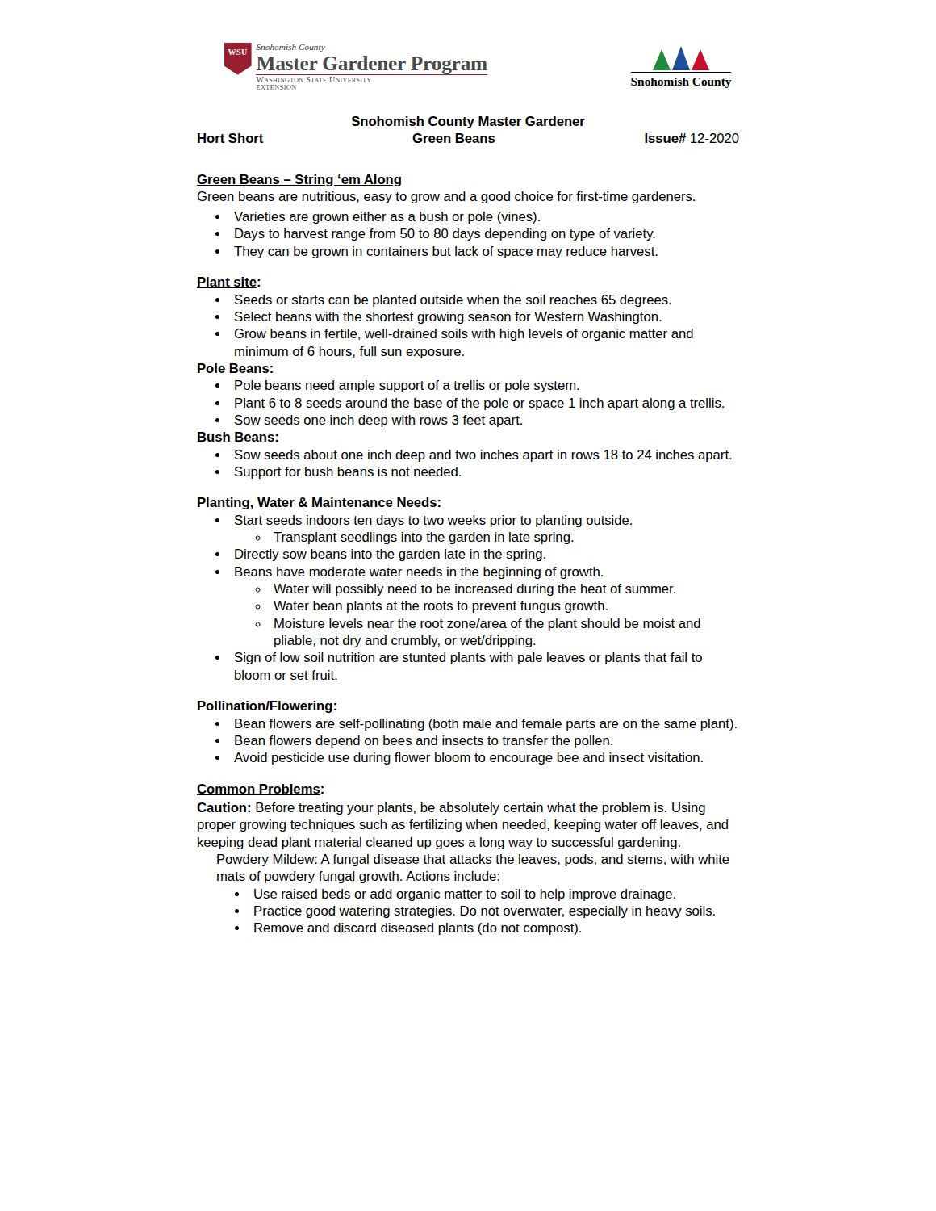Snohomish County Master Gardener Program WASHINGTON STATE UNIVERSITY EXTENSION
Snohomish County
Snohomish County Master Gardener
Hort Short
Green Beans
Issue# 12-2020
Green Beans – String ‘em Along
Green beans are nutritious, easy to grow and a good choice for first-time gardeners.
Varieties are grown either as a bush or pole (vines).
Days to harvest range from 50 to 80 days depending on type of variety.
They can be grown in containers but lack of space may reduce harvest.
Plant site:
Seeds or starts can be planted outside when the soil reaches 65 degrees.
Select beans with the shortest growing season for Western Washington.
Grow beans in fertile, well-drained soils with high levels of organic matter and minimum of 6 hours, full sun exposure.
Pole Beans:
Pole beans need ample support of a trellis or pole system.
Plant 6 to 8 seeds around the base of the pole or space 1 inch apart along a trellis.
Sow seeds one inch deep with rows 3 feet apart.
Bush Beans:
Sow seeds about one inch deep and two inches apart in rows 18 to 24 inches apart.
Support for bush beans is not needed.
Planting, Water & Maintenance Needs:
Start seeds indoors ten days to two weeks prior to planting outside.
Transplant seedlings into the garden in late spring.
Directly sow beans into the garden late in the spring.
Beans have moderate water needs in the beginning of growth.
Water will possibly need to be increased during the heat of summer.
Water bean plants at the roots to prevent fungus growth.
Moisture levels near the root zone/area of the plant should be moist and pliable, not dry and crumbly, or wet/dripping.
Sign of low soil nutrition are stunted plants with pale leaves or plants that fail to bloom or set fruit.
Pollination/Flowering:
Bean flowers are self-pollinating (both male and female parts are on the same plant).
Bean flowers depend on bees and insects to transfer the pollen.
Avoid pesticide use during flower bloom to encourage bee and insect visitation.
Common Problems:
Caution: Before treating your plants, be absolutely certain what the problem is. Using proper growing techniques such as fertilizing when needed, keeping water off leaves, and keeping dead plant material cleaned up goes a long way to successful gardening.
Powdery Mildew: A fungal disease that attacks the leaves, pods, and stems, with white mats of powdery fungal growth. Actions include:
Use raised beds or add organic matter to soil to help improve drainage.
Practice good watering strategies. Do not overwater, especially in heavy soils.
Remove and discard diseased plants (do not compost).